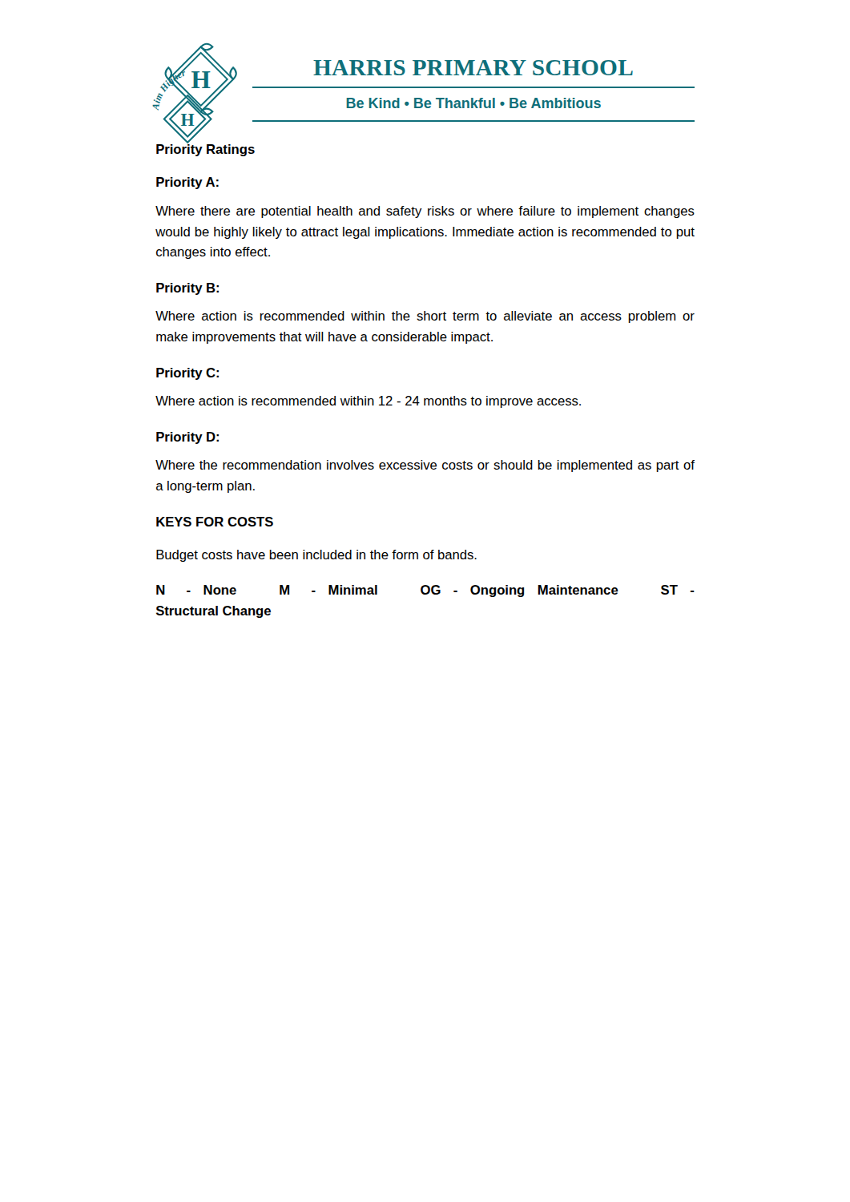H H Aim Higher
HARRIS PRIMARY SCHOOL
Be Kind • Be Thankful • Be Ambitious
Priority Ratings
Priority A:
Where there are potential health and safety risks or where failure to implement changes would be highly likely to attract legal implications. Immediate action is recommended to put changes into effect.
Priority B:
Where action is recommended within the short term to alleviate an access problem or make improvements that will have a considerable impact.
Priority C:
Where action is recommended within 12 - 24 months to improve access.
Priority D:
Where the recommendation involves excessive costs or should be implemented as part of a long-term plan.
KEYS FOR COSTS
Budget costs have been included in the form of bands.
N - None M - Minimal OG - Ongoing Maintenance ST - Structural Change